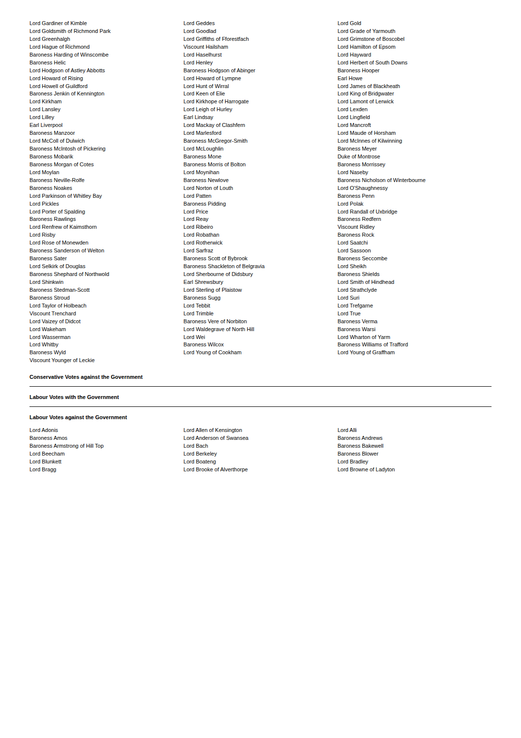| Lord Gardiner of Kimble | Lord Geddes | Lord Gold |
| Lord Goldsmith of Richmond Park | Lord Goodlad | Lord Grade of Yarmouth |
| Lord Greenhalgh | Lord Griffiths of Fforestfach | Lord Grimstone of Boscobel |
| Lord Hague of Richmond | Viscount Hailsham | Lord Hamilton of Epsom |
| Baroness Harding of Winscombe | Lord Haselhurst | Lord Hayward |
| Baroness Helic | Lord Henley | Lord Herbert of South Downs |
| Lord Hodgson of Astley Abbotts | Baroness Hodgson of Abinger | Baroness Hooper |
| Lord Howard of Rising | Lord Howard of Lympne | Earl Howe |
| Lord Howell of Guildford | Lord Hunt of Wirral | Lord James of Blackheath |
| Baroness Jenkin of Kennington | Lord Keen of Elie | Lord King of Bridgwater |
| Lord Kirkham | Lord Kirkhope of Harrogate | Lord Lamont of Lerwick |
| Lord Lansley | Lord Leigh of Hurley | Lord Lexden |
| Lord Lilley | Earl Lindsay | Lord Lingfield |
| Earl Liverpool | Lord Mackay of Clashfern | Lord Mancroft |
| Baroness Manzoor | Lord Marlesford | Lord Maude of Horsham |
| Lord McColl of Dulwich | Baroness McGregor-Smith | Lord McInnes of Kilwinning |
| Baroness McIntosh of Pickering | Lord McLoughlin | Baroness Meyer |
| Baroness Mobarik | Baroness Mone | Duke of Montrose |
| Baroness Morgan of Cotes | Baroness Morris of Bolton | Baroness Morrissey |
| Lord Moylan | Lord Moynihan | Lord Naseby |
| Baroness Neville-Rolfe | Baroness Newlove | Baroness Nicholson of Winterbourne |
| Baroness Noakes | Lord Norton of Louth | Lord O'Shaughnessy |
| Lord Parkinson of Whitley Bay | Lord Patten | Baroness Penn |
| Lord Pickles | Baroness Pidding | Lord Polak |
| Lord Porter of Spalding | Lord Price | Lord Randall of Uxbridge |
| Baroness Rawlings | Lord Reay | Baroness Redfern |
| Lord Renfrew of Kaimsthorn | Lord Ribeiro | Viscount Ridley |
| Lord Risby | Lord Robathan | Baroness Rock |
| Lord Rose of Monewden | Lord Rotherwick | Lord Saatchi |
| Baroness Sanderson of Welton | Lord Sarfraz | Lord Sassoon |
| Baroness Sater | Baroness Scott of Bybrook | Baroness Seccombe |
| Lord Selkirk of Douglas | Baroness Shackleton of Belgravia | Lord Sheikh |
| Baroness Shephard of Northwold | Lord Sherbourne of Didsbury | Baroness Shields |
| Lord Shinkwin | Earl Shrewsbury | Lord Smith of Hindhead |
| Baroness Stedman-Scott | Lord Sterling of Plaistow | Lord Strathclyde |
| Baroness Stroud | Baroness Sugg | Lord Suri |
| Lord Taylor of Holbeach | Lord Tebbit | Lord Trefgarne |
| Viscount Trenchard | Lord Trimble | Lord True |
| Lord Vaizey of Didcot | Baroness Vere of Norbiton | Baroness Verma |
| Lord Wakeham | Lord Waldegrave of North Hill | Baroness Warsi |
| Lord Wasserman | Lord Wei | Lord Wharton of Yarm |
| Lord Whitby | Baroness Wilcox | Baroness Williams of Trafford |
| Baroness Wyld | Lord Young of Cookham | Lord Young of Graffham |
| Viscount Younger of Leckie | | |
Conservative Votes against the Government
Labour Votes with the Government
Labour Votes against the Government
| Lord Adonis | Lord Allen of Kensington | Lord Alli |
| Baroness Amos | Lord Anderson of Swansea | Baroness Andrews |
| Baroness Armstrong of Hill Top | Lord Bach | Baroness Bakewell |
| Lord Beecham | Lord Berkeley | Baroness Blower |
| Lord Blunkett | Lord Boateng | Lord Bradley |
| Lord Bragg | Lord Brooke of Alverthorpe | Lord Browne of Ladyton |